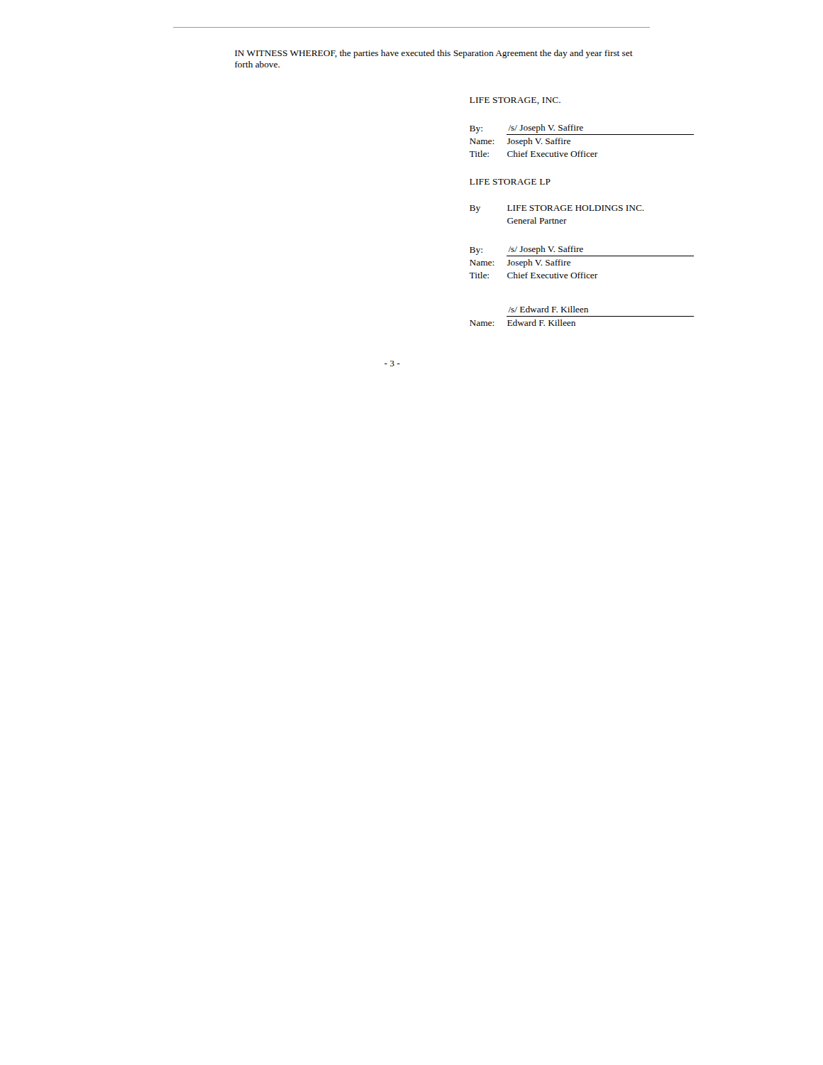IN WITNESS WHEREOF, the parties have executed this Separation Agreement the day and year first set forth above.
LIFE STORAGE, INC.
| By: | /s/ Joseph V. Saffire |
| Name: | Joseph V. Saffire |
| Title: | Chief Executive Officer |
LIFE STORAGE LP
| By | LIFE STORAGE HOLDINGS INC. |
| | General Partner |
| By: | /s/ Joseph V. Saffire |
| Name: | Joseph V. Saffire |
| Title: | Chief Executive Officer |
| | /s/ Edward F. Killeen |
| Name: | Edward F. Killeen |
- 3 -